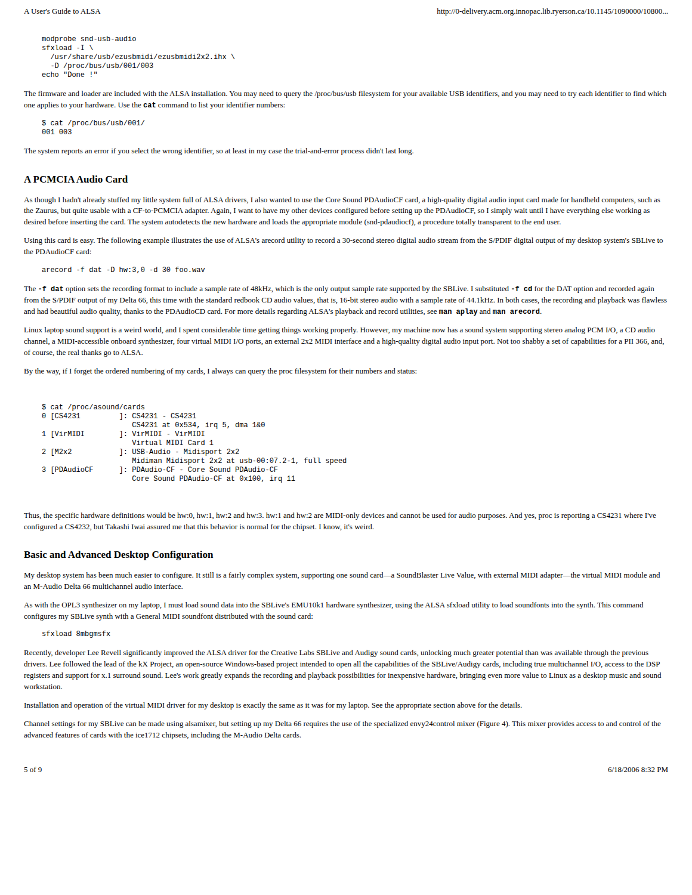A User's Guide to ALSA
http://0-delivery.acm.org.innopac.lib.ryerson.ca/10.1145/1090000/10800...
modprobe snd-usb-audio
sfxload -I \
  /usr/share/usb/ezusbmidi/ezusbmidi2x2.ihx \
  -D /proc/bus/usb/001/003
echo "Done !"
The firmware and loader are included with the ALSA installation. You may need to query the /proc/bus/usb filesystem for your available USB identifiers, and you may need to try each identifier to find which one applies to your hardware. Use the cat command to list your identifier numbers:
$ cat /proc/bus/usb/001/
001 003
The system reports an error if you select the wrong identifier, so at least in my case the trial-and-error process didn't last long.
A PCMCIA Audio Card
As though I hadn't already stuffed my little system full of ALSA drivers, I also wanted to use the Core Sound PDAudioCF card, a high-quality digital audio input card made for handheld computers, such as the Zaurus, but quite usable with a CF-to-PCMCIA adapter. Again, I want to have my other devices configured before setting up the PDAudioCF, so I simply wait until I have everything else working as desired before inserting the card. The system autodetects the new hardware and loads the appropriate module (snd-pdaudiocf), a procedure totally transparent to the end user.
Using this card is easy. The following example illustrates the use of ALSA's arecord utility to record a 30-second stereo digital audio stream from the S/PDIF digital output of my desktop system's SBLive to the PDAudioCF card:
arecord -f dat -D hw:3,0 -d 30 foo.wav
The -f dat option sets the recording format to include a sample rate of 48kHz, which is the only output sample rate supported by the SBLive. I substituted -f cd for the DAT option and recorded again from the S/PDIF output of my Delta 66, this time with the standard redbook CD audio values, that is, 16-bit stereo audio with a sample rate of 44.1kHz. In both cases, the recording and playback was flawless and had beautiful audio quality, thanks to the PDAudioCD card. For more details regarding ALSA's playback and record utilities, see man aplay and man arecord.
Linux laptop sound support is a weird world, and I spent considerable time getting things working properly. However, my machine now has a sound system supporting stereo analog PCM I/O, a CD audio channel, a MIDI-accessible onboard synthesizer, four virtual MIDI I/O ports, an external 2x2 MIDI interface and a high-quality digital audio input port. Not too shabby a set of capabilities for a PII 366, and, of course, the real thanks go to ALSA.
By the way, if I forget the ordered numbering of my cards, I always can query the proc filesystem for their numbers and status:
$ cat /proc/asound/cards
0 [CS4231         ]: CS4231 - CS4231
                     CS4231 at 0x534, irq 5, dma 1&0
1 [VirMIDI        ]: VirMIDI - VirMIDI
                     Virtual MIDI Card 1
2 [M2x2           ]: USB-Audio - Midisport 2x2
                     Midiman Midisport 2x2 at usb-00:07.2-1, full speed
3 [PDAudioCF      ]: PDAudio-CF - Core Sound PDAudio-CF
                     Core Sound PDAudio-CF at 0x100, irq 11
Thus, the specific hardware definitions would be hw:0, hw:1, hw:2 and hw:3. hw:1 and hw:2 are MIDI-only devices and cannot be used for audio purposes. And yes, proc is reporting a CS4231 where I've configured a CS4232, but Takashi Iwai assured me that this behavior is normal for the chipset. I know, it's weird.
Basic and Advanced Desktop Configuration
My desktop system has been much easier to configure. It still is a fairly complex system, supporting one sound card—a SoundBlaster Live Value, with external MIDI adapter—the virtual MIDI module and an M-Audio Delta 66 multichannel audio interface.
As with the OPL3 synthesizer on my laptop, I must load sound data into the SBLive's EMU10k1 hardware synthesizer, using the ALSA sfxload utility to load soundfonts into the synth. This command configures my SBLive synth with a General MIDI soundfont distributed with the sound card:
sfxload 8mbgmsfx
Recently, developer Lee Revell significantly improved the ALSA driver for the Creative Labs SBLive and Audigy sound cards, unlocking much greater potential than was available through the previous drivers. Lee followed the lead of the kX Project, an open-source Windows-based project intended to open all the capabilities of the SBLive/Audigy cards, including true multichannel I/O, access to the DSP registers and support for x.1 surround sound. Lee's work greatly expands the recording and playback possibilities for inexpensive hardware, bringing even more value to Linux as a desktop music and sound workstation.
Installation and operation of the virtual MIDI driver for my desktop is exactly the same as it was for my laptop. See the appropriate section above for the details.
Channel settings for my SBLive can be made using alsamixer, but setting up my Delta 66 requires the use of the specialized envy24control mixer (Figure 4). This mixer provides access to and control of the advanced features of cards with the ice1712 chipsets, including the M-Audio Delta cards.
5 of 9
6/18/2006 8:32 PM